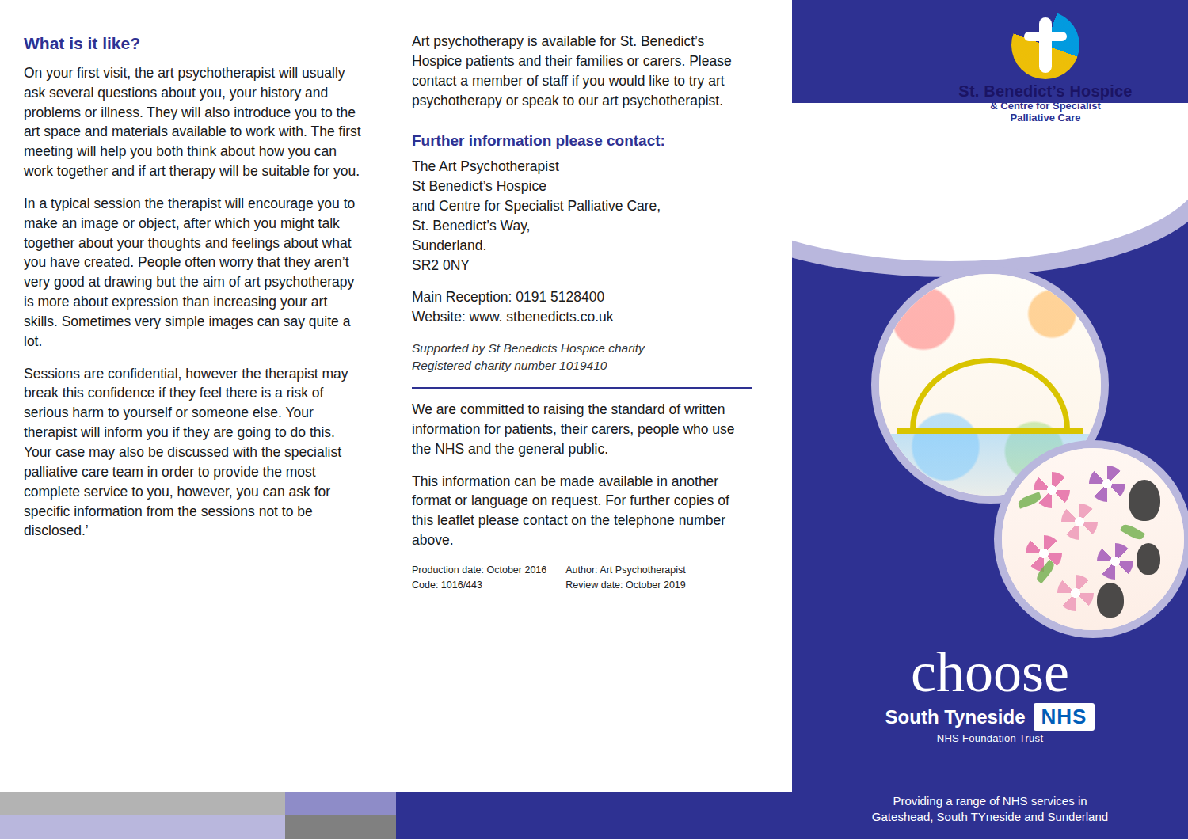What is it like?
On your first visit, the art psychotherapist will usually ask several questions about you, your history and problems or illness. They will also introduce you to the art space and materials available to work with. The first meeting will help you both think about how you can work together and if art therapy will be suitable for you.
In a typical session the therapist will encourage you to make an image or object, after which you might talk together about your thoughts and feelings about what you have created. People often worry that they aren’t very good at drawing but the aim of art psychotherapy is more about expression than increasing your art skills. Sometimes very simple images can say quite a lot.
Sessions are confidential, however the therapist may break this confidence if they feel there is a risk of serious harm to yourself or someone else. Your therapist will inform you if they are going to do this. Your case may also be discussed with the specialist palliative care team in order to provide the most complete service to you, however, you can ask for specific information from the sessions not to be disclosed.’
Art psychotherapy is available for St. Benedict’s Hospice patients and their families or carers. Please contact a member of staff if you would like to try art psychotherapy or speak to our art psychotherapist.
Further information please contact:
The Art Psychotherapist St Benedict’s Hospice and Centre for Specialist Palliative Care, St. Benedict’s Way, Sunderland. SR2 0NY
Main Reception: 0191 5128400
Website: www. stbenedicts.co.uk
Supported by St Benedicts Hospice charity
Registered charity number 1019410
We are committed to raising the standard of written information for patients, their carers, people who use the NHS and the general public.
This information can be made available in another format or language on request. For further copies of this leaflet please contact on the telephone number above.
Production date: October 2016 Code: 1016/443
Author: Art Psychotherapist Review date: October 2019
St. Benedict’s Hospice
& Centre for Specialist
Palliative Care
Art Psychotherapy
choose
South Tyneside NHS
NHS Foundation Trust
Providing a range of NHS services in
Gateshead, South TYneside and Sunderland